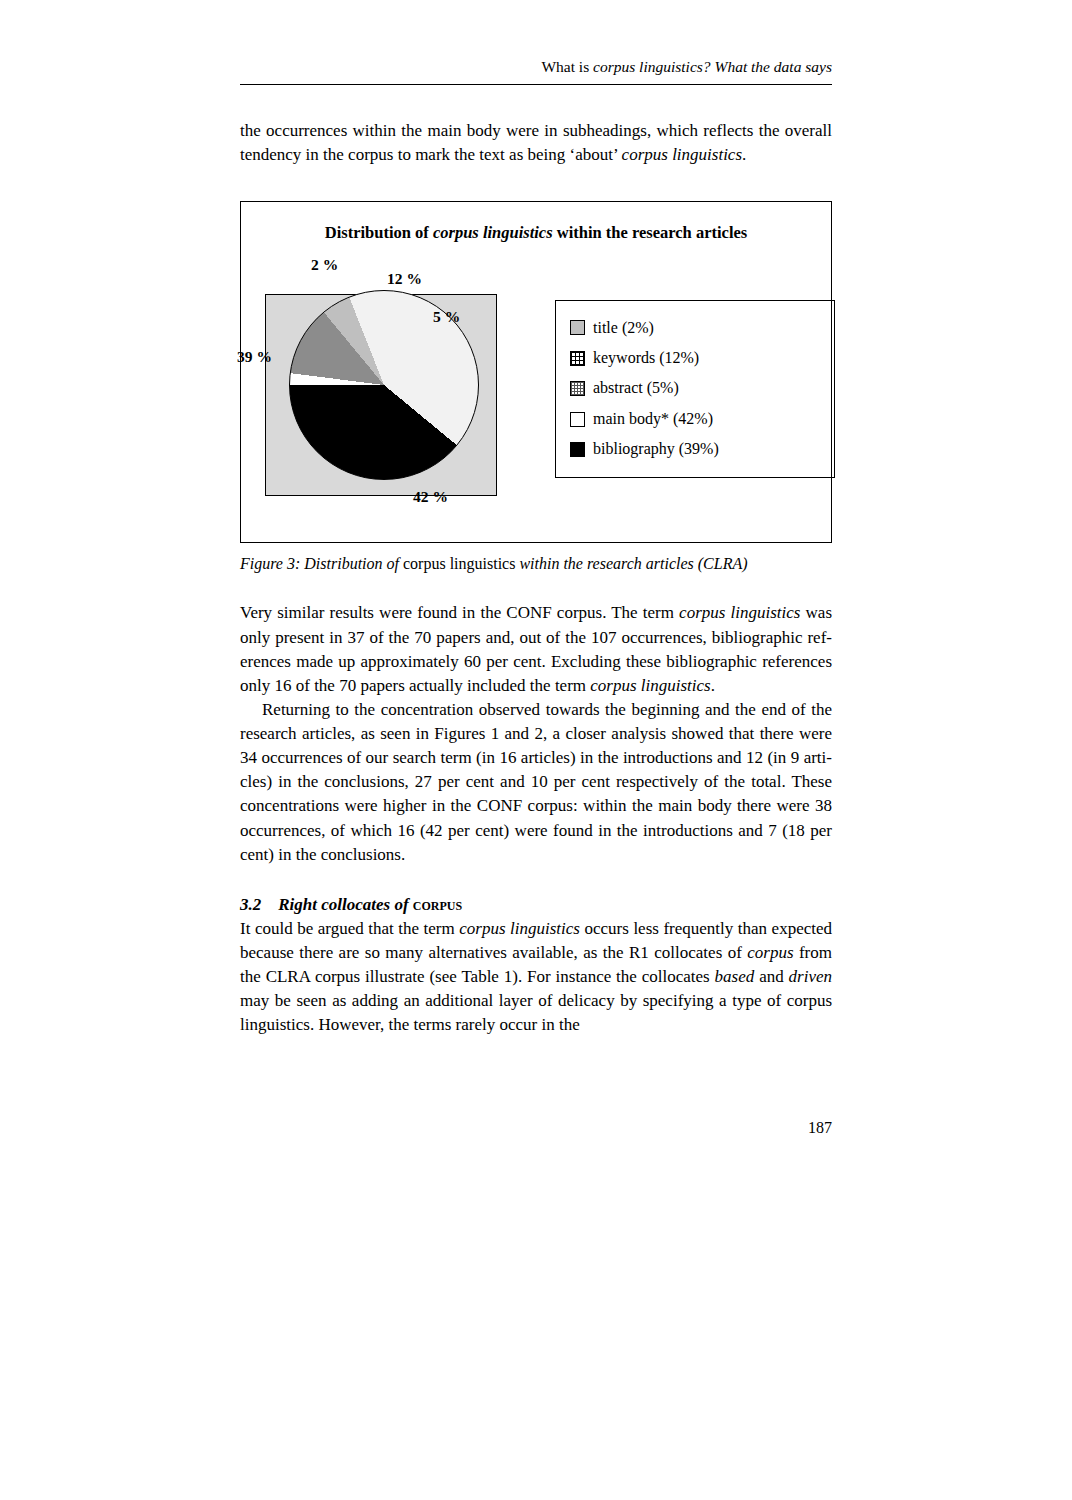What is corpus linguistics? What the data says
the occurrences within the main body were in subheadings, which reflects the overall tendency in the corpus to mark the text as being ‘about’ corpus linguistics.
Distribution of corpus linguistics within the research articles
2 %
12 %
5 %
39 %
42 %
title (2%)
keywords (12%)
abstract (5%)
main body* (42%)
bibliography (39%)
Figure 3: Distribution of corpus linguistics within the research articles (CLRA)
Very similar results were found in the CONF corpus. The term corpus linguistics was only present in 37 of the 70 papers and, out of the 107 occurrences, bibliographic references made up approximately 60 per cent. Excluding these bibliographic references only 16 of the 70 papers actually included the term corpus linguistics.
Returning to the concentration observed towards the beginning and the end of the research articles, as seen in Figures 1 and 2, a closer analysis showed that there were 34 occurrences of our search term (in 16 articles) in the introductions and 12 (in 9 articles) in the conclusions, 27 per cent and 10 per cent respectively of the total. These concentrations were higher in the CONF corpus: within the main body there were 38 occurrences, of which 16 (42 per cent) were found in the introductions and 7 (18 per cent) in the conclusions.
3.2 Right collocates of corpus
It could be argued that the term corpus linguistics occurs less frequently than expected because there are so many alternatives available, as the R1 collocates of corpus from the CLRA corpus illustrate (see Table 1). For instance the collocates based and driven may be seen as adding an additional layer of delicacy by specifying a type of corpus linguistics. However, the terms rarely occur in the
187